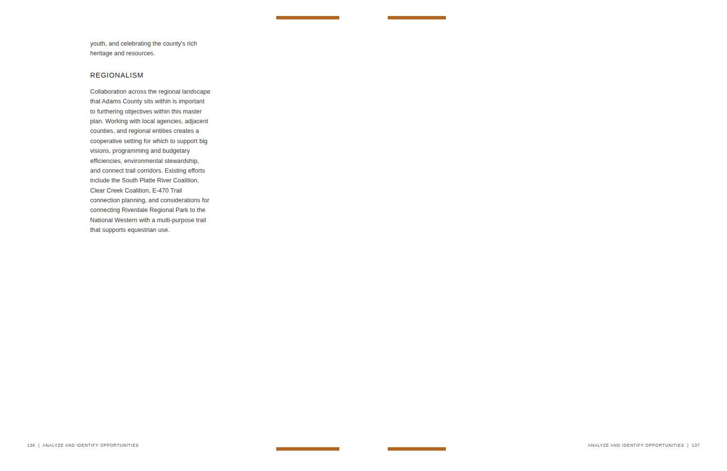youth, and celebrating the county's rich heritage and resources.
REGIONALISM
Collaboration across the regional landscape that Adams County sits within is important to furthering objectives within this master plan. Working with local agencies, adjacent counties, and regional entities creates a cooperative setting for which to support big visions, programming and budgetary efficiencies, environmental stewardship, and connect trail corridors. Existing efforts include the South Platte River Coalition, Clear Creek Coalition, E-470 Trail connection planning, and considerations for connecting Riverdale Regional Park to the National Western with a multi-purpose trail that supports equestrian use.
136 | ANALYZE AND IDENTIFY OPPORTUNITIES
ANALYZE AND IDENTIFY OPPORTUNITIES | 137